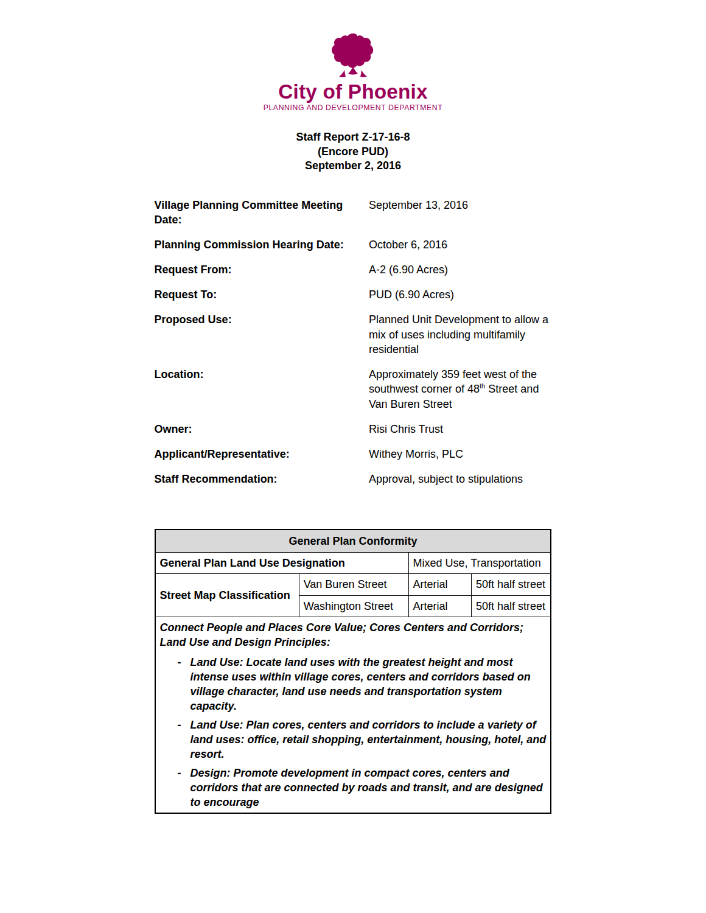City of Phoenix
PLANNING AND DEVELOPMENT DEPARTMENT
Staff Report Z-17-16-8
(Encore PUD)
September 2, 2016
| Village Planning Committee Meeting Date: | September 13, 2016 |
| Planning Commission Hearing Date: | October 6, 2016 |
| Request From: | A-2 (6.90 Acres) |
| Request To: | PUD (6.90 Acres) |
| Proposed Use: | Planned Unit Development to allow a mix of uses including multifamily residential |
| Location: | Approximately 359 feet west of the southwest corner of 48 th Street and Van Buren Street |
| Owner: | Risi Chris Trust |
| Applicant/Representative: | Withey Morris, PLC |
| Staff Recommendation: | Approval, subject to stipulations |
| General Plan Conformity |
| --- |
| General Plan Land Use Designation | Mixed Use, Transportation |
| Street Map Classification | Van Buren Street | Arterial | 50ft half street |
| Washington Street | Arterial | 50ft half street |
| Connect People and Places Core Value; Cores Centers and Corridors; Land Use and Design Principles: Land Use: Locate land uses with the greatest height and most intense uses within village cores, centers and corridors based on village character, land use needs and transportation system capacity. Land Use: Plan cores, centers and corridors to include a variety of land uses: office, retail shopping, entertainment, housing, hotel, and resort. Design: Promote development in compact cores, centers and corridors that are connected by roads and transit, and are designed to encourage |